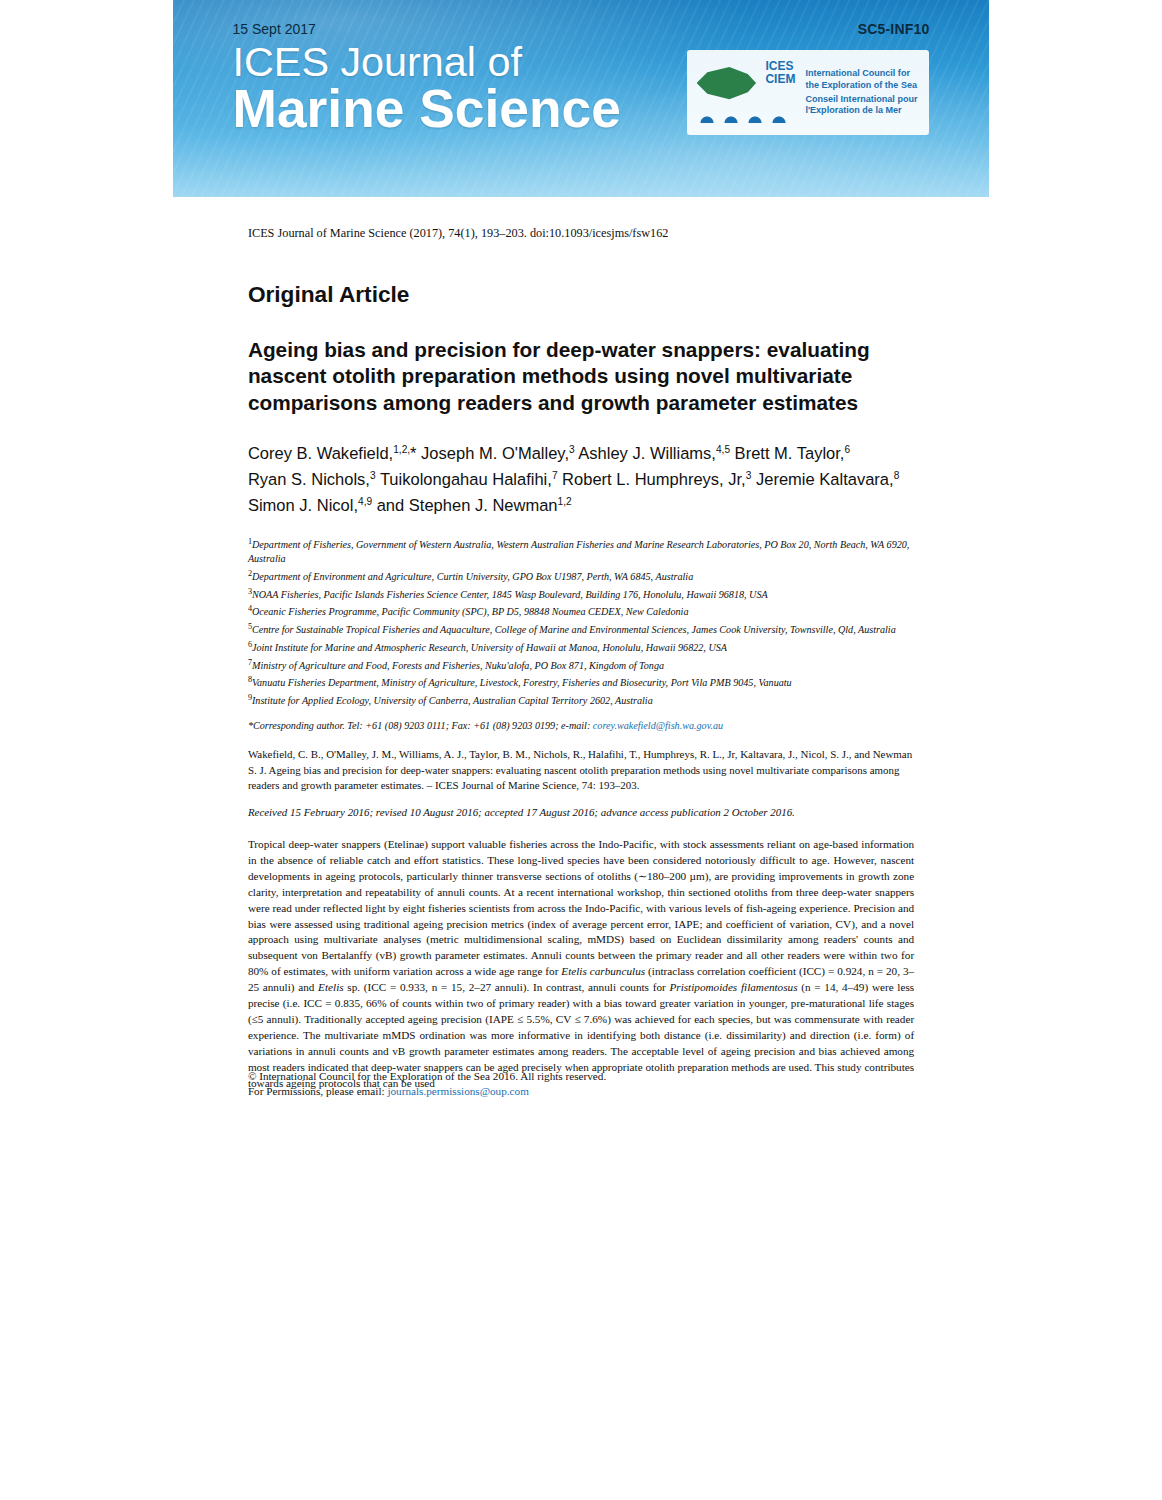15 Sept 2017
SC5-INF10
ICES Journal of Marine Science
ICES
CIEM
International Council for the Exploration of the Sea
Conseil International pour l'Exploration de la Mer
ICES Journal of Marine Science (2017), 74(1), 193–203. doi:10.1093/icesjms/fsw162
Original Article
Ageing bias and precision for deep-water snappers: evaluating nascent otolith preparation methods using novel multivariate comparisons among readers and growth parameter estimates
Corey B. Wakefield,1,2,* Joseph M. O'Malley,3 Ashley J. Williams,4,5 Brett M. Taylor,6
Ryan S. Nichols,3 Tuikolongahau Halafihi,7 Robert L. Humphreys, Jr,3 Jeremie Kaltavara,8
Simon J. Nicol,4,9 and Stephen J. Newman1,2
1Department of Fisheries, Government of Western Australia, Western Australian Fisheries and Marine Research Laboratories, PO Box 20, North Beach, WA 6920, Australia
2Department of Environment and Agriculture, Curtin University, GPO Box U1987, Perth, WA 6845, Australia
3NOAA Fisheries, Pacific Islands Fisheries Science Center, 1845 Wasp Boulevard, Building 176, Honolulu, Hawaii 96818, USA
4Oceanic Fisheries Programme, Pacific Community (SPC), BP D5, 98848 Noumea CEDEX, New Caledonia
5Centre for Sustainable Tropical Fisheries and Aquaculture, College of Marine and Environmental Sciences, James Cook University, Townsville, Qld, Australia
6Joint Institute for Marine and Atmospheric Research, University of Hawaii at Manoa, Honolulu, Hawaii 96822, USA
7Ministry of Agriculture and Food, Forests and Fisheries, Nuku'alofa, PO Box 871, Kingdom of Tonga
8Vanuatu Fisheries Department, Ministry of Agriculture, Livestock, Forestry, Fisheries and Biosecurity, Port Vila PMB 9045, Vanuatu
9Institute for Applied Ecology, University of Canberra, Australian Capital Territory 2602, Australia
*Corresponding author. Tel: +61 (08) 9203 0111; Fax: +61 (08) 9203 0199; e-mail: corey.wakefield@fish.wa.gov.au
Wakefield, C. B., O'Malley, J. M., Williams, A. J., Taylor, B. M., Nichols, R., Halafihi, T., Humphreys, R. L., Jr, Kaltavara, J., Nicol, S. J., and Newman S. J. Ageing bias and precision for deep-water snappers: evaluating nascent otolith preparation methods using novel multivariate comparisons among readers and growth parameter estimates. – ICES Journal of Marine Science, 74: 193–203.
Received 15 February 2016; revised 10 August 2016; accepted 17 August 2016; advance access publication 2 October 2016.
Tropical deep-water snappers (Etelinae) support valuable fisheries across the Indo-Pacific, with stock assessments reliant on age-based information in the absence of reliable catch and effort statistics. These long-lived species have been considered notoriously difficult to age. However, nascent developments in ageing protocols, particularly thinner transverse sections of otoliths (∼180–200 µm), are providing improvements in growth zone clarity, interpretation and repeatability of annuli counts. At a recent international workshop, thin sectioned otoliths from three deep-water snappers were read under reflected light by eight fisheries scientists from across the Indo-Pacific, with various levels of fish-ageing experience. Precision and bias were assessed using traditional ageing precision metrics (index of average percent error, IAPE; and coefficient of variation, CV), and a novel approach using multivariate analyses (metric multidimensional scaling, mMDS) based on Euclidean dissimilarity among readers' counts and subsequent von Bertalanffy (vB) growth parameter estimates. Annuli counts between the primary reader and all other readers were within two for 80% of estimates, with uniform variation across a wide age range for Etelis carbunculus (intraclass correlation coefficient (ICC) = 0.924, n = 20, 3–25 annuli) and Etelis sp. (ICC = 0.933, n = 15, 2–27 annuli). In contrast, annuli counts for Pristipomoides filamentosus (n = 14, 4–49) were less precise (i.e. ICC = 0.835, 66% of counts within two of primary reader) with a bias toward greater variation in younger, pre-maturational life stages (≤5 annuli). Traditionally accepted ageing precision (IAPE ≤ 5.5%, CV ≤ 7.6%) was achieved for each species, but was commensurate with reader experience. The multivariate mMDS ordination was more informative in identifying both distance (i.e. dissimilarity) and direction (i.e. form) of variations in annuli counts and vB growth parameter estimates among readers. The acceptable level of ageing precision and bias achieved among most readers indicated that deep-water snappers can be aged precisely when appropriate otolith preparation methods are used. This study contributes towards ageing protocols that can be used
© International Council for the Exploration of the Sea 2016. All rights reserved.
For Permissions, please email: journals.permissions@oup.com